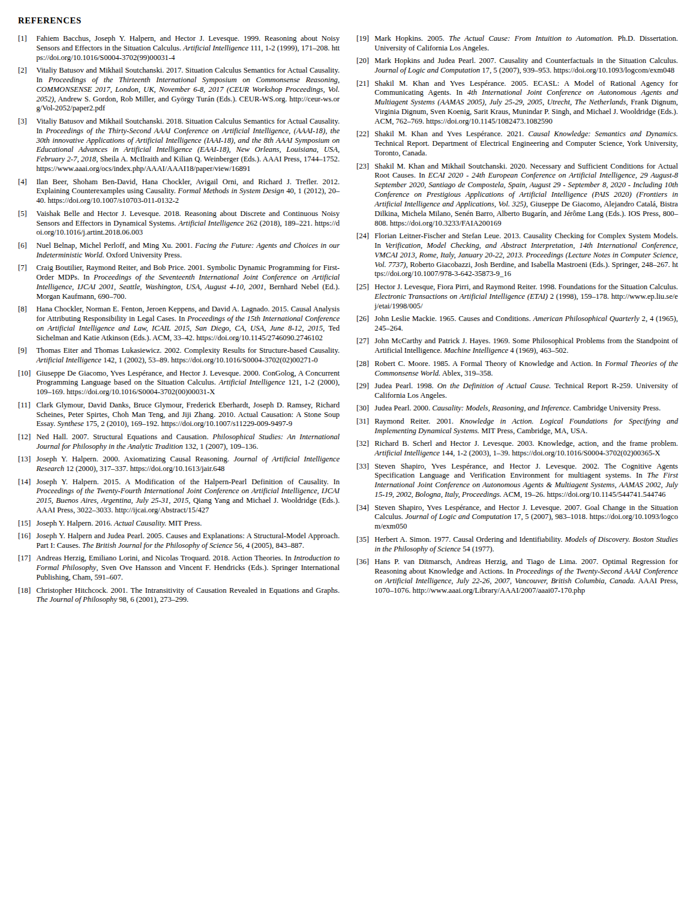REFERENCES
Fahiem Bacchus, Joseph Y. Halpern, and Hector J. Levesque. 1999. Reasoning about Noisy Sensors and Effectors in the Situation Calculus. Artificial Intelligence 111, 1-2 (1999), 171–208. https://doi.org/10.1016/S0004-3702(99)00031-4
Vitaliy Batusov and Mikhail Soutchanski. 2017. Situation Calculus Semantics for Actual Causality. In Proceedings of the Thirteenth International Symposium on Commonsense Reasoning, COMMONSENSE 2017, London, UK, November 6-8, 2017 (CEUR Workshop Proceedings, Vol. 2052), Andrew S. Gordon, Rob Miller, and György Turán (Eds.). CEUR-WS.org. http://ceur-ws.org/Vol-2052/paper2.pdf
Vitaliy Batusov and Mikhail Soutchanski. 2018. Situation Calculus Semantics for Actual Causality. In Proceedings of the Thirty-Second AAAI Conference on Artificial Intelligence, (AAAI-18), the 30th innovative Applications of Artificial Intelligence (IAAI-18), and the 8th AAAI Symposium on Educational Advances in Artificial Intelligence (EAAI-18), New Orleans, Louisiana, USA, February 2-7, 2018, Sheila A. McIlraith and Kilian Q. Weinberger (Eds.). AAAI Press, 1744–1752. https://www.aaai.org/ocs/index.php/AAAI/AAAI18/paper/view/16891
Ilan Beer, Shoham Ben-David, Hana Chockler, Avigail Orni, and Richard J. Trefler. 2012. Explaining Counterexamples using Causality. Formal Methods in System Design 40, 1 (2012), 20–40. https://doi.org/10.1007/s10703-011-0132-2
Vaishak Belle and Hector J. Levesque. 2018. Reasoning about Discrete and Continuous Noisy Sensors and Effectors in Dynamical Systems. Artificial Intelligence 262 (2018), 189–221. https://doi.org/10.1016/j.artint.2018.06.003
Nuel Belnap, Michel Perloff, and Ming Xu. 2001. Facing the Future: Agents and Choices in our Indeterministic World. Oxford University Press.
Craig Boutilier, Raymond Reiter, and Bob Price. 2001. Symbolic Dynamic Programming for First-Order MDPs. In Proceedings of the Seventeenth International Joint Conference on Artificial Intelligence, IJCAI 2001, Seattle, Washington, USA, August 4-10, 2001, Bernhard Nebel (Ed.). Morgan Kaufmann, 690–700.
Hana Chockler, Norman E. Fenton, Jeroen Keppens, and David A. Lagnado. 2015. Causal Analysis for Attributing Responsibility in Legal Cases. In Proceedings of the 15th International Conference on Artificial Intelligence and Law, ICAIL 2015, San Diego, CA, USA, June 8-12, 2015, Ted Sichelman and Katie Atkinson (Eds.). ACM, 33–42. https://doi.org/10.1145/2746090.2746102
Thomas Eiter and Thomas Lukasiewicz. 2002. Complexity Results for Structure-based Causality. Artificial Intelligence 142, 1 (2002), 53–89. https://doi.org/10.1016/S0004-3702(02)00271-0
Giuseppe De Giacomo, Yves Lespérance, and Hector J. Levesque. 2000. ConGolog, A Concurrent Programming Language based on the Situation Calculus. Artificial Intelligence 121, 1-2 (2000), 109–169. https://doi.org/10.1016/S0004-3702(00)00031-X
Clark Glymour, David Danks, Bruce Glymour, Frederick Eberhardt, Joseph D. Ramsey, Richard Scheines, Peter Spirtes, Choh Man Teng, and Jiji Zhang. 2010. Actual Causation: A Stone Soup Essay. Synthese 175, 2 (2010), 169–192. https://doi.org/10.1007/s11229-009-9497-9
Ned Hall. 2007. Structural Equations and Causation. Philosophical Studies: An International Journal for Philosophy in the Analytic Tradition 132, 1 (2007), 109–136.
Joseph Y. Halpern. 2000. Axiomatizing Causal Reasoning. Journal of Artificial Intelligence Research 12 (2000), 317–337. https://doi.org/10.1613/jair.648
Joseph Y. Halpern. 2015. A Modification of the Halpern-Pearl Definition of Causality. In Proceedings of the Twenty-Fourth International Joint Conference on Artificial Intelligence, IJCAI 2015, Buenos Aires, Argentina, July 25-31, 2015, Qiang Yang and Michael J. Wooldridge (Eds.). AAAI Press, 3022–3033. http://ijcai.org/Abstract/15/427
Joseph Y. Halpern. 2016. Actual Causality. MIT Press.
Joseph Y. Halpern and Judea Pearl. 2005. Causes and Explanations: A Structural-Model Approach. Part I: Causes. The British Journal for the Philosophy of Science 56, 4 (2005), 843–887.
Andreas Herzig, Emiliano Lorini, and Nicolas Troquard. 2018. Action Theories. In Introduction to Formal Philosophy, Sven Ove Hansson and Vincent F. Hendricks (Eds.). Springer International Publishing, Cham, 591–607.
Christopher Hitchcock. 2001. The Intransitivity of Causation Revealed in Equations and Graphs. The Journal of Philosophy 98, 6 (2001), 273–299.
Mark Hopkins. 2005. The Actual Cause: From Intuition to Automation. Ph.D. Dissertation. University of California Los Angeles.
Mark Hopkins and Judea Pearl. 2007. Causality and Counterfactuals in the Situation Calculus. Journal of Logic and Computation 17, 5 (2007), 939–953. https://doi.org/10.1093/logcom/exm048
Shakil M. Khan and Yves Lespérance. 2005. ECASL: A Model of Rational Agency for Communicating Agents. In 4th International Joint Conference on Autonomous Agents and Multiagent Systems (AAMAS 2005), July 25-29, 2005, Utrecht, The Netherlands, Frank Dignum, Virginia Dignum, Sven Koenig, Sarit Kraus, Munindar P. Singh, and Michael J. Wooldridge (Eds.). ACM, 762–769. https://doi.org/10.1145/1082473.1082590
Shakil M. Khan and Yves Lespérance. 2021. Causal Knowledge: Semantics and Dynamics. Technical Report. Department of Electrical Engineering and Computer Science, York University, Toronto, Canada.
Shakil M. Khan and Mikhail Soutchanski. 2020. Necessary and Sufficient Conditions for Actual Root Causes. In ECAI 2020 - 24th European Conference on Artificial Intelligence, 29 August-8 September 2020, Santiago de Compostela, Spain, August 29 - September 8, 2020 - Including 10th Conference on Prestigious Applications of Artificial Intelligence (PAIS 2020) (Frontiers in Artificial Intelligence and Applications, Vol. 325), Giuseppe De Giacomo, Alejandro Catalá, Bistra Dilkina, Michela Milano, Senén Barro, Alberto Bugarín, and Jérôme Lang (Eds.). IOS Press, 800–808. https://doi.org/10.3233/FAIA200169
Florian Leitner-Fischer and Stefan Leue. 2013. Causality Checking for Complex System Models. In Verification, Model Checking, and Abstract Interpretation, 14th International Conference, VMCAI 2013, Rome, Italy, January 20-22, 2013. Proceedings (Lecture Notes in Computer Science, Vol. 7737), Roberto Giacobazzi, Josh Berdine, and Isabella Mastroeni (Eds.). Springer, 248–267. https://doi.org/10.1007/978-3-642-35873-9_16
Hector J. Levesque, Fiora Pirri, and Raymond Reiter. 1998. Foundations for the Situation Calculus. Electronic Transactions on Artificial Intelligence (ETAI) 2 (1998), 159–178. http://www.ep.liu.se/ej/etai/1998/005/
John Leslie Mackie. 1965. Causes and Conditions. American Philosophical Quarterly 2, 4 (1965), 245–264.
John McCarthy and Patrick J. Hayes. 1969. Some Philosophical Problems from the Standpoint of Artificial Intelligence. Machine Intelligence 4 (1969), 463–502.
Robert C. Moore. 1985. A Formal Theory of Knowledge and Action. In Formal Theories of the Commonsense World. Ablex, 319–358.
Judea Pearl. 1998. On the Definition of Actual Cause. Technical Report R-259. University of California Los Angeles.
Judea Pearl. 2000. Causality: Models, Reasoning, and Inference. Cambridge University Press.
Raymond Reiter. 2001. Knowledge in Action. Logical Foundations for Specifying and Implementing Dynamical Systems. MIT Press, Cambridge, MA, USA.
Richard B. Scherl and Hector J. Levesque. 2003. Knowledge, action, and the frame problem. Artificial Intelligence 144, 1-2 (2003), 1–39. https://doi.org/10.1016/S0004-3702(02)00365-X
Steven Shapiro, Yves Lespérance, and Hector J. Levesque. 2002. The Cognitive Agents Specification Language and Verification Environment for multiagent systems. In The First International Joint Conference on Autonomous Agents & Multiagent Systems, AAMAS 2002, July 15-19, 2002, Bologna, Italy, Proceedings. ACM, 19–26. https://doi.org/10.1145/544741.544746
Steven Shapiro, Yves Lespérance, and Hector J. Levesque. 2007. Goal Change in the Situation Calculus. Journal of Logic and Computation 17, 5 (2007), 983–1018. https://doi.org/10.1093/logcom/exm050
Herbert A. Simon. 1977. Causal Ordering and Identifiability. Models of Discovery. Boston Studies in the Philosophy of Science 54 (1977).
Hans P. van Ditmarsch, Andreas Herzig, and Tiago de Lima. 2007. Optimal Regression for Reasoning about Knowledge and Actions. In Proceedings of the Twenty-Second AAAI Conference on Artificial Intelligence, July 22-26, 2007, Vancouver, British Columbia, Canada. AAAI Press, 1070–1076. http://www.aaai.org/Library/AAAI/2007/aaai07-170.php